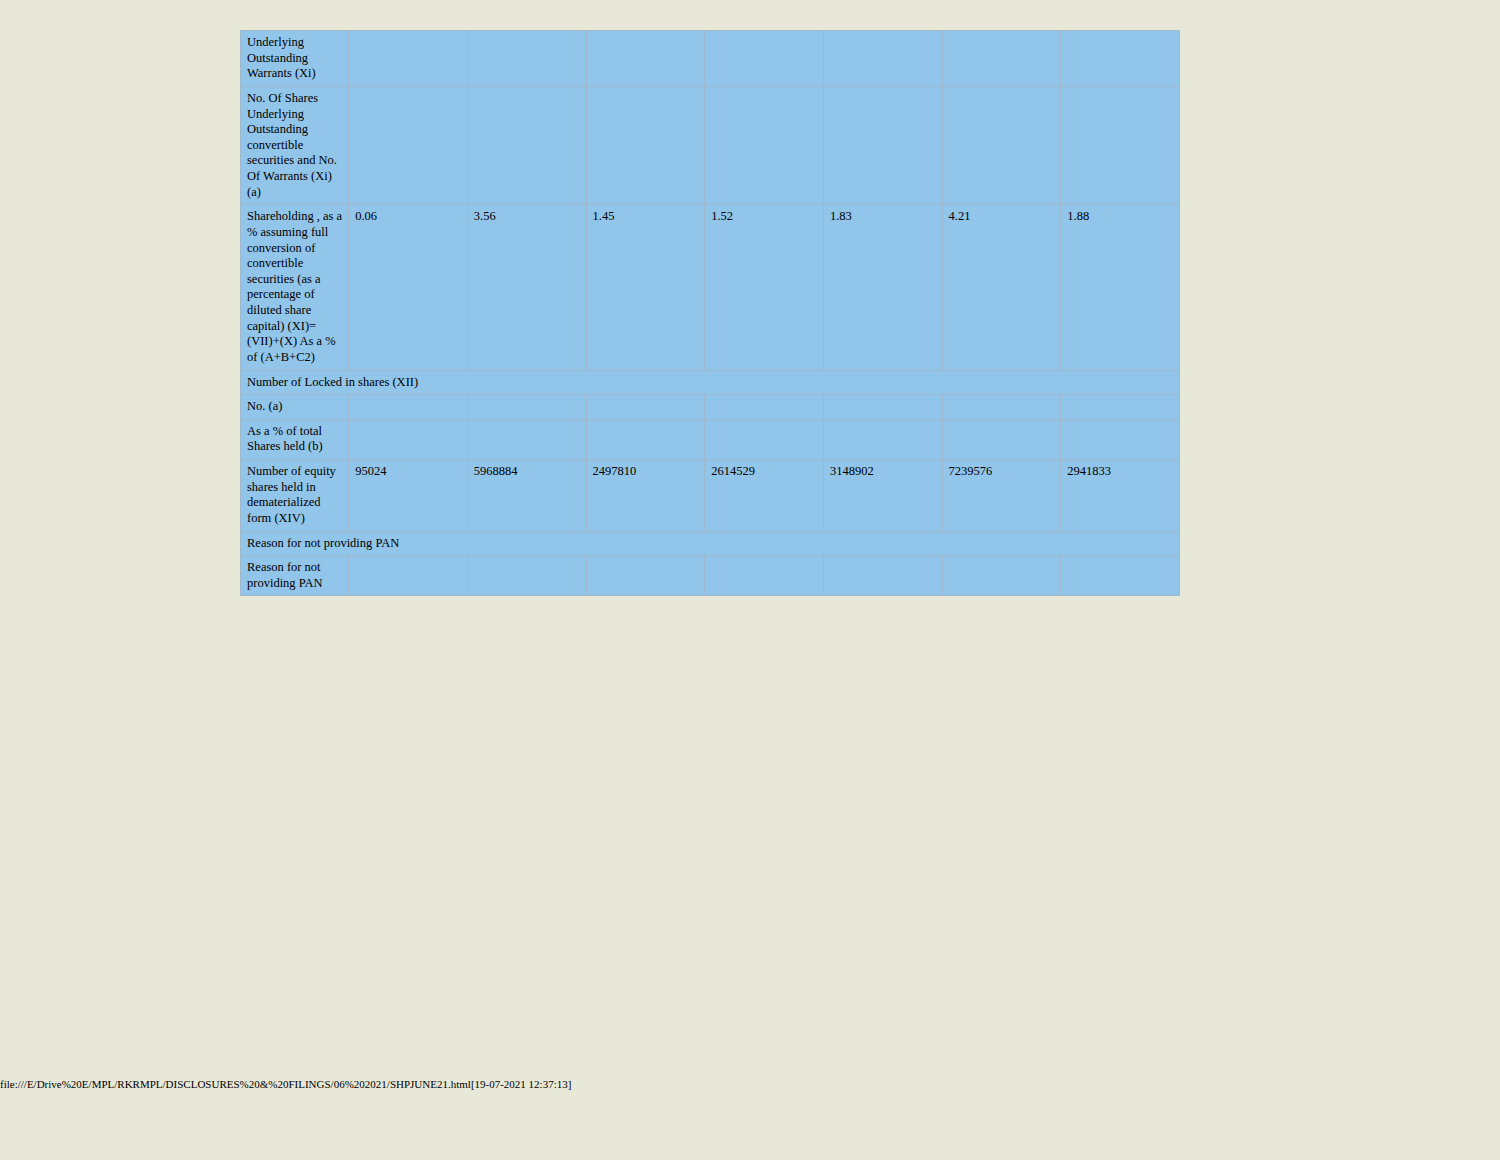| Underlying Outstanding Warrants (Xi) | | | | | | | |
| No. Of Shares Underlying Outstanding convertible securities and No. Of Warrants (Xi) (a) | | | | | | | |
| Shareholding , as a % assuming full conversion of convertible securities (as a percentage of diluted share capital) (XI)= (VII)+(X) As a % of (A+B+C2) | 0.06 | 3.56 | 1.45 | 1.52 | 1.83 | 4.21 | 1.88 |
| Number of Locked in shares (XII) |
| No. (a) | | | | | | | |
| As a % of total Shares held (b) | | | | | | | |
| Number of equity shares held in dematerialized form (XIV) | 95024 | 5968884 | 2497810 | 2614529 | 3148902 | 7239576 | 2941833 |
| Reason for not providing PAN |
| Reason for not providing PAN | | | | | | | |
file:///E/Drive%20E/MPL/RKRMPL/DISCLOSURES%20&%20FILINGS/06%202021/SHPJUNE21.html[19-07-2021 12:37:13]